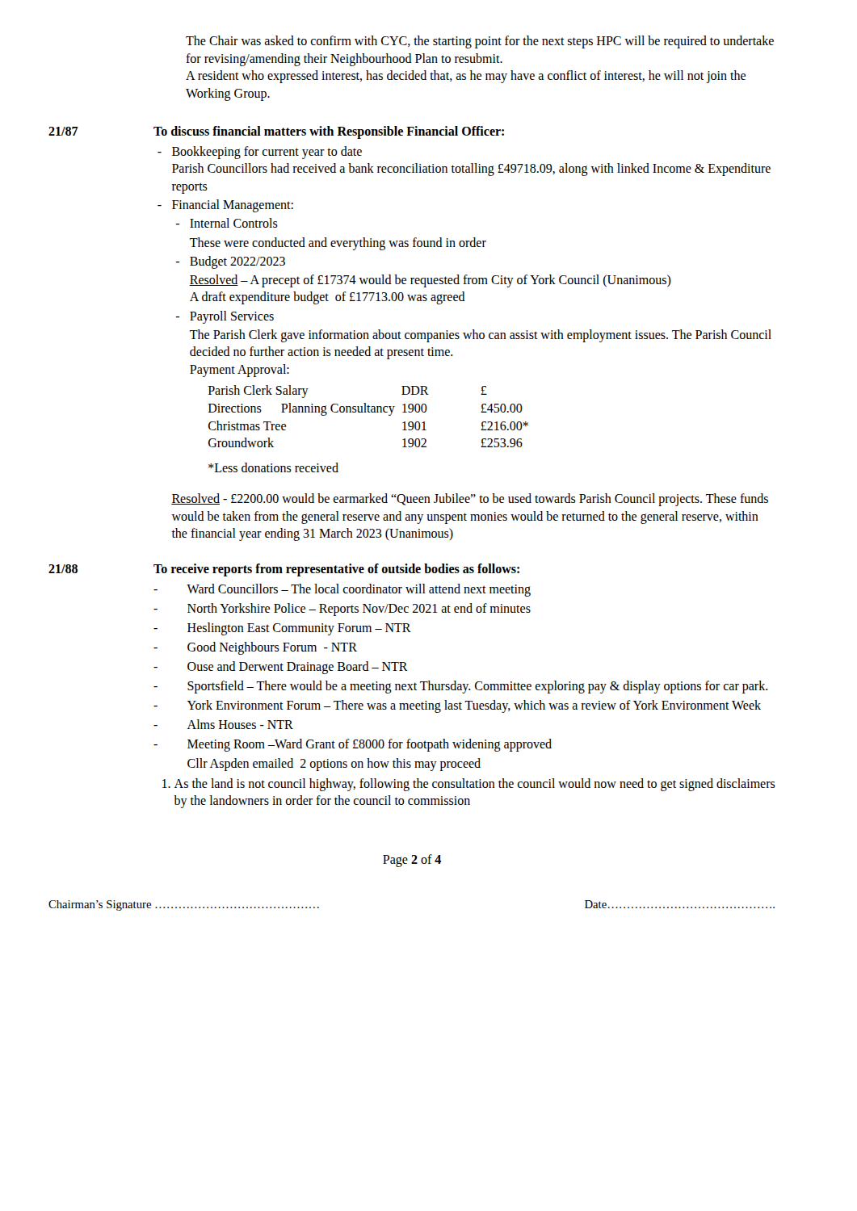The Chair was asked to confirm with CYC, the starting point for the next steps HPC will be required to undertake for revising/amending their Neighbourhood Plan to resubmit.
A resident who expressed interest, has decided that, as he may have a conflict of interest, he will not join the Working Group.
21/87
To discuss financial matters with Responsible Financial Officer:
Bookkeeping for current year to date
Parish Councillors had received a bank reconciliation totalling £49718.09, along with linked Income & Expenditure reports
Financial Management:
Internal Controls
These were conducted and everything was found in order
Budget 2022/2023
Resolved – A precept of £17374 would be requested from City of York Council (Unanimous)
A draft expenditure budget of £17713.00 was agreed
Payroll Services
The Parish Clerk gave information about companies who can assist with employment issues. The Parish Council decided no further action is needed at present time.
Payment Approval:
| Parish Clerk Salary | DDR | £ |
| Directions Planning Consultancy | 1900 | £450.00 |
| Christmas Tree | 1901 | £216.00* |
| Groundwork | 1902 | £253.96 |
*Less donations received
Resolved - £2200.00 would be earmarked “Queen Jubilee” to be used towards Parish Council projects. These funds would be taken from the general reserve and any unspent monies would be returned to the general reserve, within the financial year ending 31 March 2023 (Unanimous)
21/88
To receive reports from representative of outside bodies as follows:
-Ward Councillors – The local coordinator will attend next meeting
-North Yorkshire Police – Reports Nov/Dec 2021 at end of minutes
-Heslington East Community Forum – NTR
-Good Neighbours Forum - NTR
-Ouse and Derwent Drainage Board – NTR
-Sportsfield – There would be a meeting next Thursday. Committee exploring pay & display options for car park.
-York Environment Forum – There was a meeting last Tuesday, which was a review of York Environment Week
-Alms Houses - NTR
-Meeting Room –Ward Grant of £8000 for footpath widening approved
Cllr Aspden emailed 2 options on how this may proceed
As the land is not council highway, following the consultation the council would now need to get signed disclaimers by the landowners in order for the council to commission
Page 2 of 4
Chairman’s Signature ……………………………………
Date…………………………………….